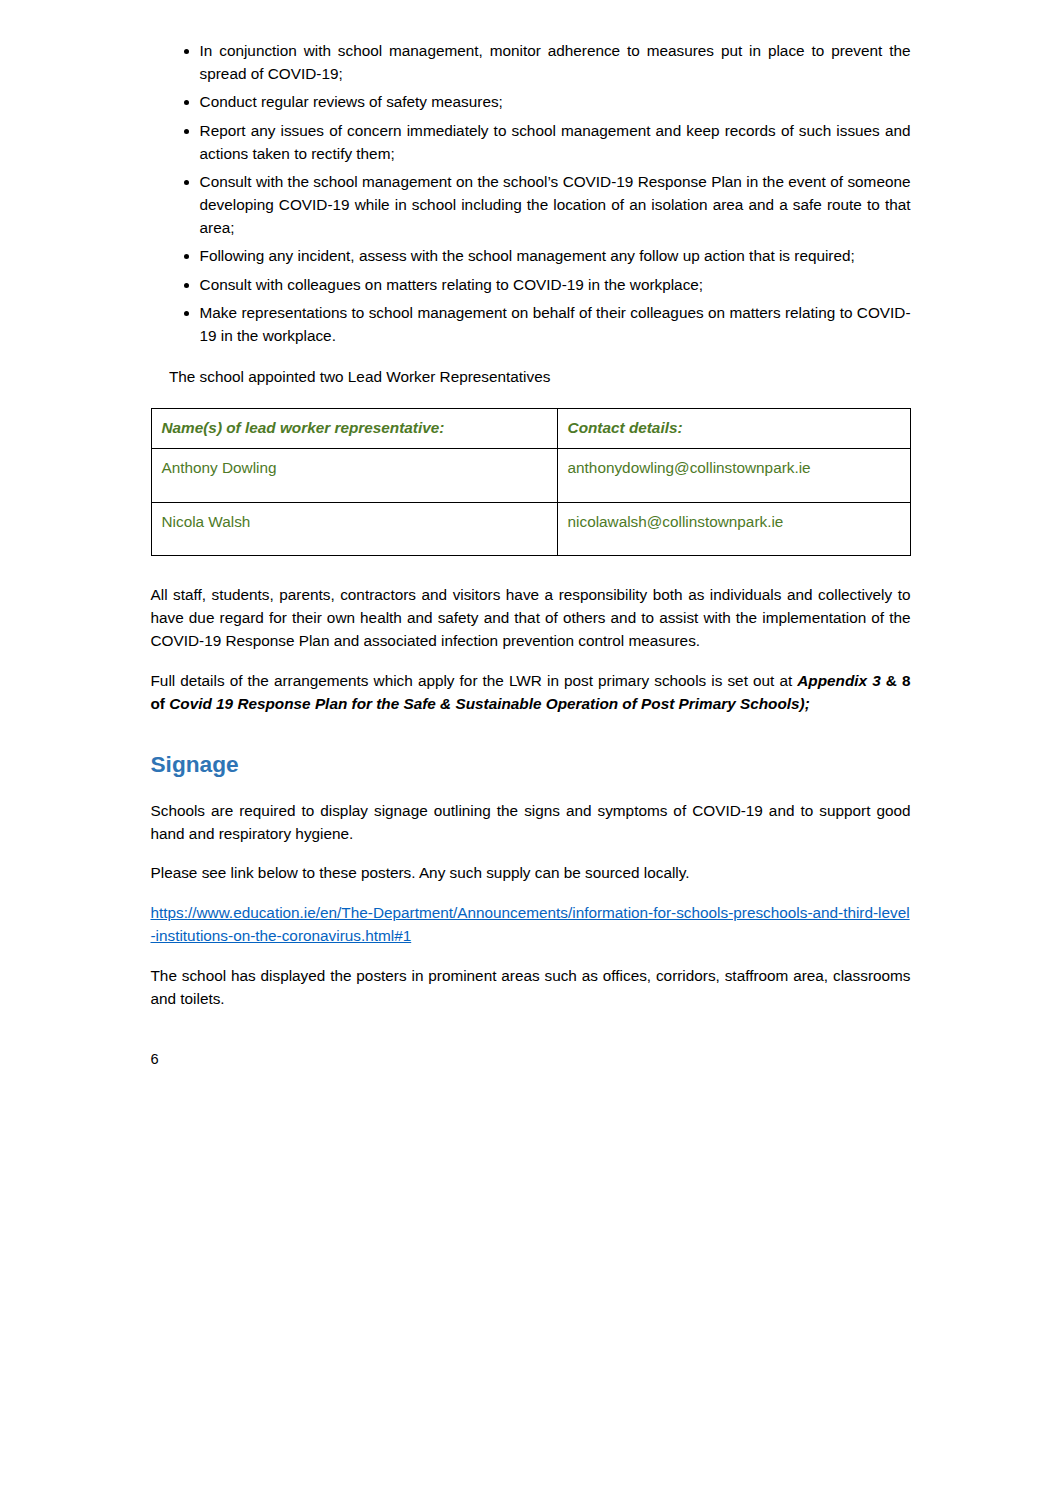In conjunction with school management, monitor adherence to measures put in place to prevent the spread of COVID-19;
Conduct regular reviews of safety measures;
Report any issues of concern immediately to school management and keep records of such issues and actions taken to rectify them;
Consult with the school management on the school’s COVID-19 Response Plan in the event of someone developing COVID-19 while in school including the location of an isolation area and a safe route to that area;
Following any incident, assess with the school management any follow up action that is required;
Consult with colleagues on matters relating to COVID-19 in the workplace;
Make representations to school management on behalf of their colleagues on matters relating to COVID-19 in the workplace.
The school appointed two Lead Worker Representatives
| Name(s) of lead worker representative: | Contact details: |
| --- | --- |
| Anthony Dowling | anthonydowling@collinstownpark.ie |
| Nicola Walsh | nicolawalsh@collinstownpark.ie |
All staff, students, parents, contractors and visitors have a responsibility both as individuals and collectively to have due regard for their own health and safety and that of others and to assist with the implementation of the COVID-19 Response Plan and associated infection prevention control measures.
Full details of the arrangements which apply for the LWR in post primary schools is set out at Appendix 3 & 8 of Covid 19 Response Plan for the Safe & Sustainable Operation of Post Primary Schools);
Signage
Schools are required to display signage outlining the signs and symptoms of COVID-19 and to support good hand and respiratory hygiene.
Please see link below to these posters. Any such supply can be sourced locally.
https://www.education.ie/en/The-Department/Announcements/information-for-schools-preschools-and-third-level-institutions-on-the-coronavirus.html#1
The school has displayed the posters in prominent areas such as offices, corridors, staffroom area, classrooms and toilets.
6